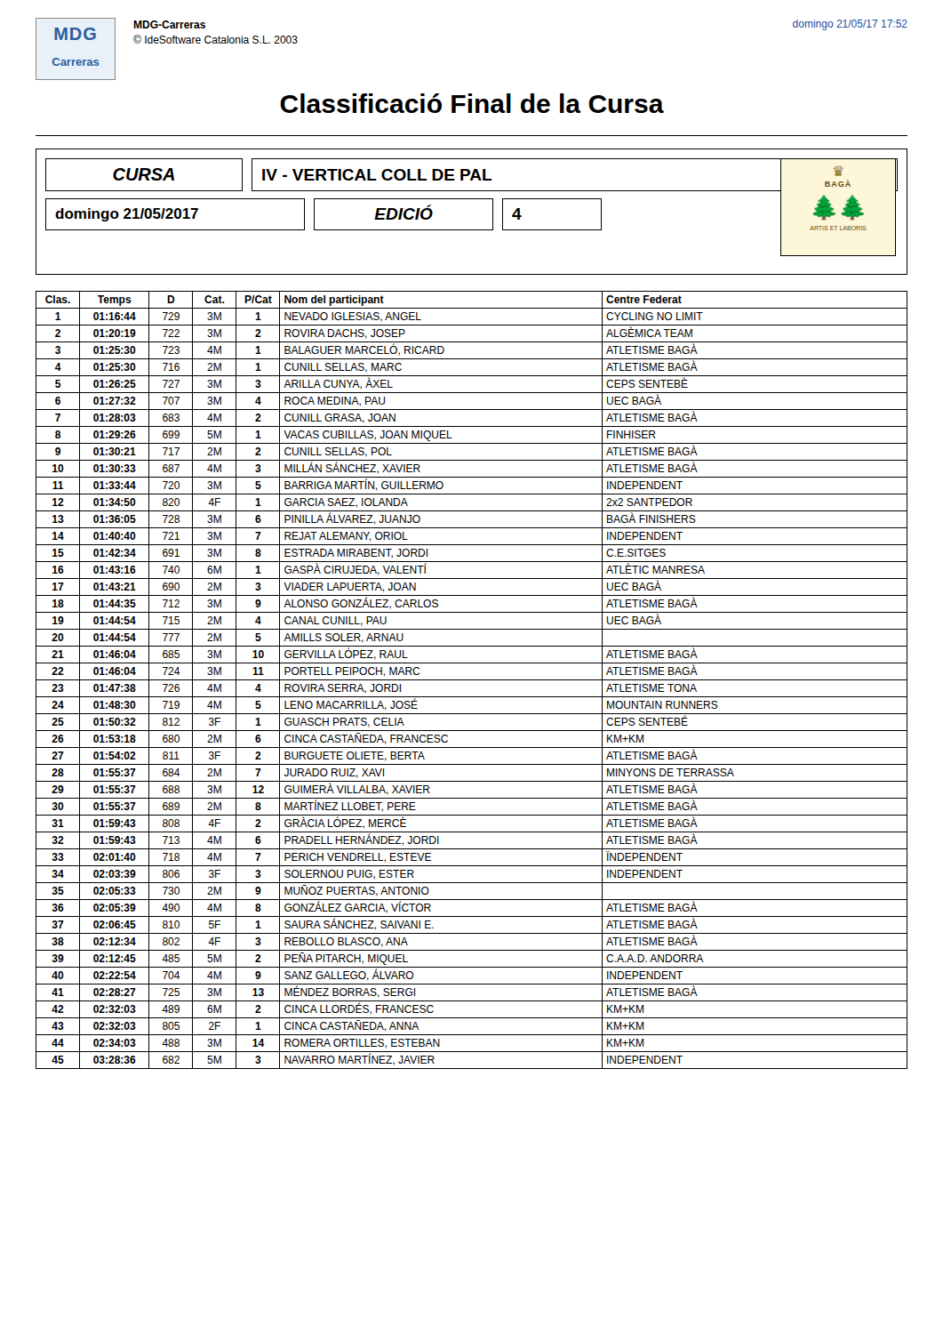MDG Carreras
MDG-Carreras
© IdeSoftware Catalonia S.L. 2003
domingo 21/05/17 17:52
Classificació Final de la Cursa
CURSA
IV - VERTICAL COLL DE PAL
domingo 21/05/2017
EDICIÓ
4
♛
BAGÀ
🌲🌲
ARTIS ET LABORIS
| Clas. | Temps | D | Cat. | P/Cat | Nom del participant | Centre Federat |
| --- | --- | --- | --- | --- | --- | --- |
| 1 | 01:16:44 | 729 | 3M | 1 | NEVADO IGLESIAS, ANGEL | CYCLING NO LIMIT |
| 2 | 01:20:19 | 722 | 3M | 2 | ROVIRA DACHS, JOSEP | ALGÈMICA TEAM |
| 3 | 01:25:30 | 723 | 4M | 1 | BALAGUER MARCELÓ, RICARD | ATLETISME BAGÀ |
| 4 | 01:25:30 | 716 | 2M | 1 | CUNILL SELLAS, MARC | ATLETISME BAGÀ |
| 5 | 01:26:25 | 727 | 3M | 3 | ARILLA CUNYA, ÀXEL | CEPS SENTEBÈ |
| 6 | 01:27:32 | 707 | 3M | 4 | ROCA MEDINA, PAU | UEC BAGÀ |
| 7 | 01:28:03 | 683 | 4M | 2 | CUNILL GRASA, JOAN | ATLETISME BAGÀ |
| 8 | 01:29:26 | 699 | 5M | 1 | VACAS CUBILLAS, JOAN MIQUEL | FINHISER |
| 9 | 01:30:21 | 717 | 2M | 2 | CUNILL SELLAS, POL | ATLETISME BAGÀ |
| 10 | 01:30:33 | 687 | 4M | 3 | MILLÁN SÁNCHEZ, XAVIER | ATLETISME BAGÀ |
| 11 | 01:33:44 | 720 | 3M | 5 | BARRIGA MARTÍN, GUILLERMO | INDEPENDENT |
| 12 | 01:34:50 | 820 | 4F | 1 | GARCIA SAEZ, IOLANDA | 2x2 SANTPEDOR |
| 13 | 01:36:05 | 728 | 3M | 6 | PINILLA ÁLVAREZ, JUANJO | BAGÀ FINISHERS |
| 14 | 01:40:40 | 721 | 3M | 7 | REJAT ALEMANY, ORIOL | INDEPENDENT |
| 15 | 01:42:34 | 691 | 3M | 8 | ESTRADA MIRABENT, JORDI | C.E.SITGES |
| 16 | 01:43:16 | 740 | 6M | 1 | GASPÀ CIRUJEDA, VALENTÍ | ATLÈTIC MANRESA |
| 17 | 01:43:21 | 690 | 2M | 3 | VIADER LAPUERTA, JOAN | UEC BAGÀ |
| 18 | 01:44:35 | 712 | 3M | 9 | ALONSO GONZÁLEZ, CARLOS | ATLETISME BAGÀ |
| 19 | 01:44:54 | 715 | 2M | 4 | CANAL CUNILL, PAU | UEC BAGÀ |
| 20 | 01:44:54 | 777 | 2M | 5 | AMILLS SOLER, ARNAU | |
| 21 | 01:46:04 | 685 | 3M | 10 | GERVILLA LÓPEZ, RAUL | ATLETISME BAGÀ |
| 22 | 01:46:04 | 724 | 3M | 11 | PORTELL PEIPOCH, MARC | ATLETISME BAGÀ |
| 23 | 01:47:38 | 726 | 4M | 4 | ROVIRA SERRA, JORDI | ATLETISME TONA |
| 24 | 01:48:30 | 719 | 4M | 5 | LENO MACARRILLA, JOSÉ | MOUNTAIN RUNNERS |
| 25 | 01:50:32 | 812 | 3F | 1 | GUASCH PRATS, CELIA | CEPS SENTEBÉ |
| 26 | 01:53:18 | 680 | 2M | 6 | CINCA CASTAÑEDA, FRANCESC | KM+KM |
| 27 | 01:54:02 | 811 | 3F | 2 | BURGUETE OLIETE, BERTA | ATLETISME BAGÀ |
| 28 | 01:55:37 | 684 | 2M | 7 | JURADO RUIZ, XAVI | MINYONS DE TERRASSA |
| 29 | 01:55:37 | 688 | 3M | 12 | GUIMERÀ VILLALBA, XAVIER | ATLETISME BAGÀ |
| 30 | 01:55:37 | 689 | 2M | 8 | MARTÍNEZ LLOBET, PERE | ATLETISME BAGÀ |
| 31 | 01:59:43 | 808 | 4F | 2 | GRÀCIA LÓPEZ, MERCÈ | ATLETISME BAGÀ |
| 32 | 01:59:43 | 713 | 4M | 6 | PRADELL HERNÁNDEZ, JORDI | ATLETISME BAGÀ |
| 33 | 02:01:40 | 718 | 4M | 7 | PERICH VENDRELL, ESTEVE | ÏNDEPENDENT |
| 34 | 02:03:39 | 806 | 3F | 3 | SOLERNOU PUIG, ESTER | INDEPENDENT |
| 35 | 02:05:33 | 730 | 2M | 9 | MUÑOZ PUERTAS, ANTONIO | |
| 36 | 02:05:39 | 490 | 4M | 8 | GONZÁLEZ GARCIA, VÍCTOR | ATLETISME BAGÀ |
| 37 | 02:06:45 | 810 | 5F | 1 | SAURA SÁNCHEZ, SAIVANI E. | ATLETISME BAGÀ |
| 38 | 02:12:34 | 802 | 4F | 3 | REBOLLO BLASCO, ANA | ATLETISME BAGÀ |
| 39 | 02:12:45 | 485 | 5M | 2 | PEÑA PITARCH, MIQUEL | C.A.A.D. ANDORRA |
| 40 | 02:22:54 | 704 | 4M | 9 | SANZ GALLEGO, ÁLVARO | INDEPENDENT |
| 41 | 02:28:27 | 725 | 3M | 13 | MÉNDEZ BORRAS, SERGI | ATLETISME BAGÀ |
| 42 | 02:32:03 | 489 | 6M | 2 | CINCA LLORDÉS, FRANCESC | KM+KM |
| 43 | 02:32:03 | 805 | 2F | 1 | CINCA CASTAÑEDA, ANNA | KM+KM |
| 44 | 02:34:03 | 488 | 3M | 14 | ROMERA ORTILLES, ESTEBAN | KM+KM |
| 45 | 03:28:36 | 682 | 5M | 3 | NAVARRO MARTÍNEZ, JAVIER | INDEPENDENT |